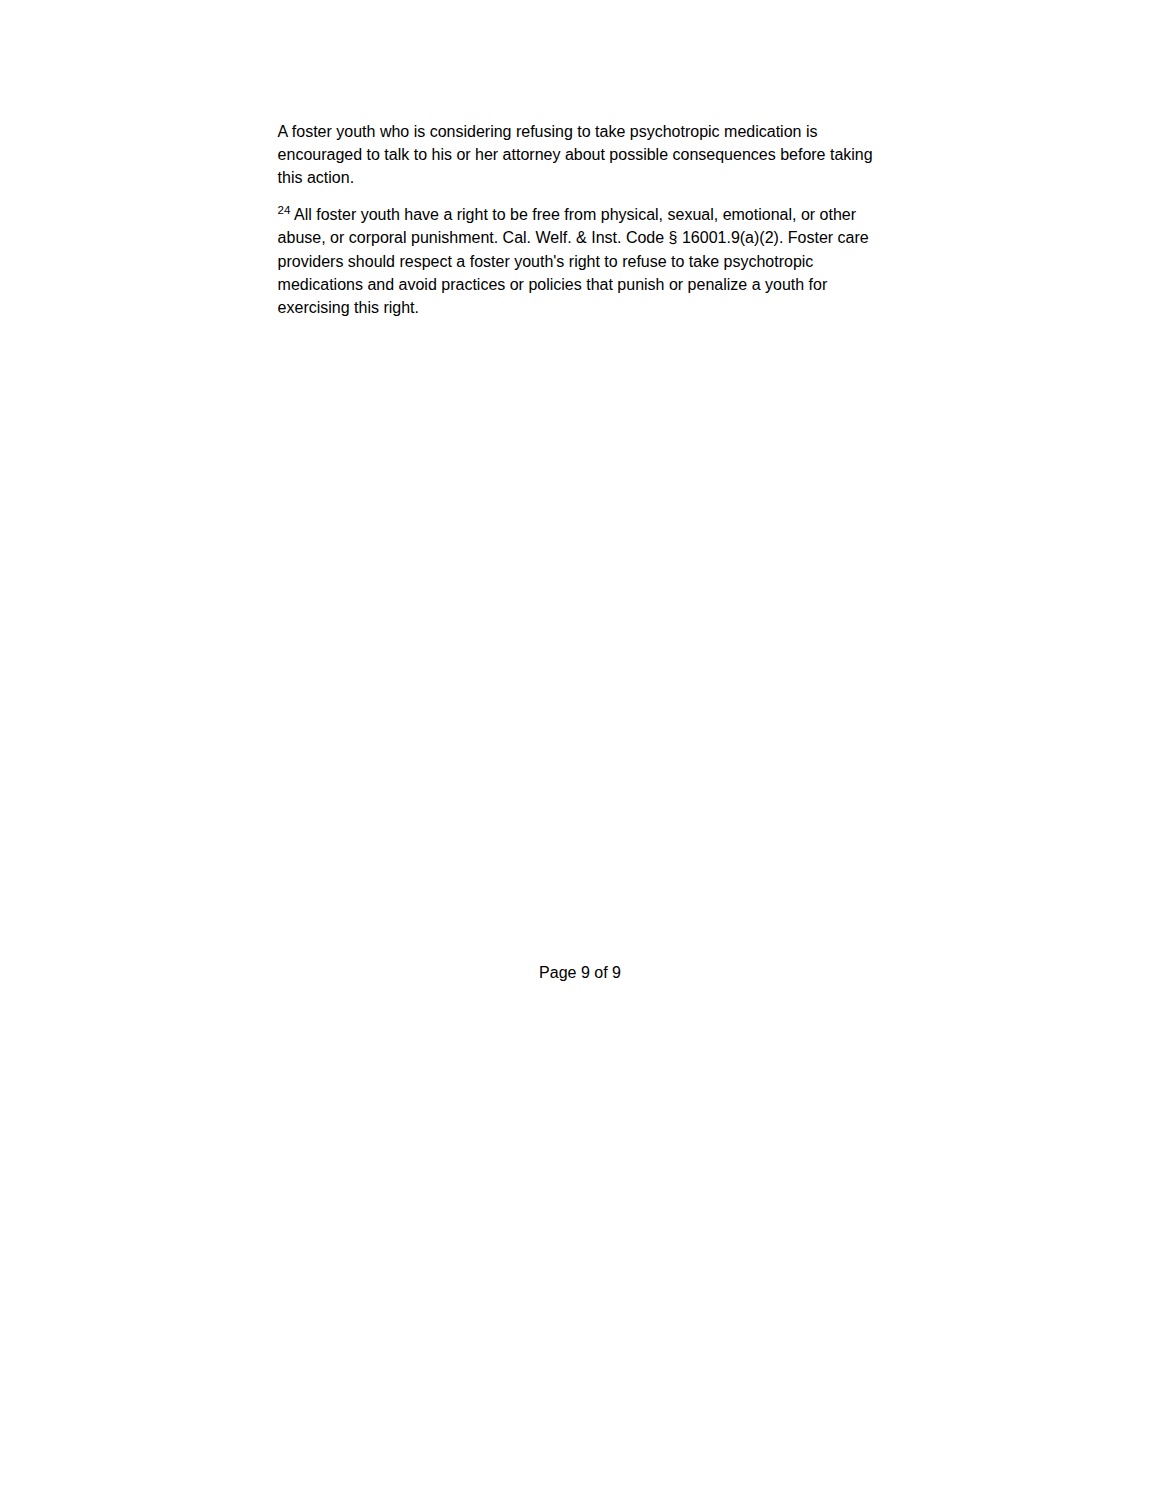A foster youth who is considering refusing to take psychotropic medication is encouraged to talk to his or her attorney about possible consequences before taking this action.
24 All foster youth have a right to be free from physical, sexual, emotional, or other abuse, or corporal punishment. Cal. Welf. & Inst. Code § 16001.9(a)(2). Foster care providers should respect a foster youth's right to refuse to take psychotropic medications and avoid practices or policies that punish or penalize a youth for exercising this right.
Page 9 of 9